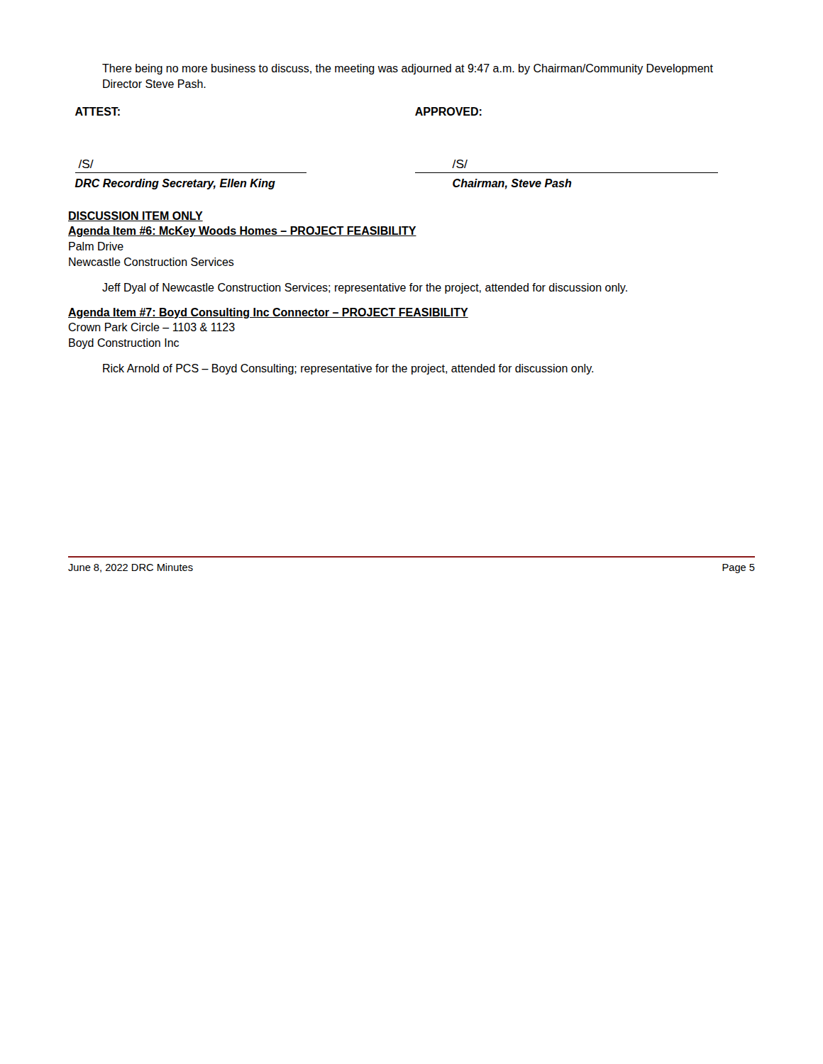There being no more business to discuss, the meeting was adjourned at 9:47 a.m. by Chairman/Community Development Director Steve Pash.
ATTEST:
APPROVED:
/S/
DRC Recording Secretary, Ellen King
/S/
Chairman, Steve Pash
DISCUSSION ITEM ONLY
Agenda Item #6: McKey Woods Homes – PROJECT FEASIBILITY
Palm Drive
Newcastle Construction Services
Jeff Dyal of Newcastle Construction Services; representative for the project, attended for discussion only.
Agenda Item #7: Boyd Consulting Inc Connector – PROJECT FEASIBILITY
Crown Park Circle – 1103 & 1123
Boyd Construction Inc
Rick Arnold of PCS – Boyd Consulting; representative for the project, attended for discussion only.
June 8, 2022 DRC Minutes Page 5